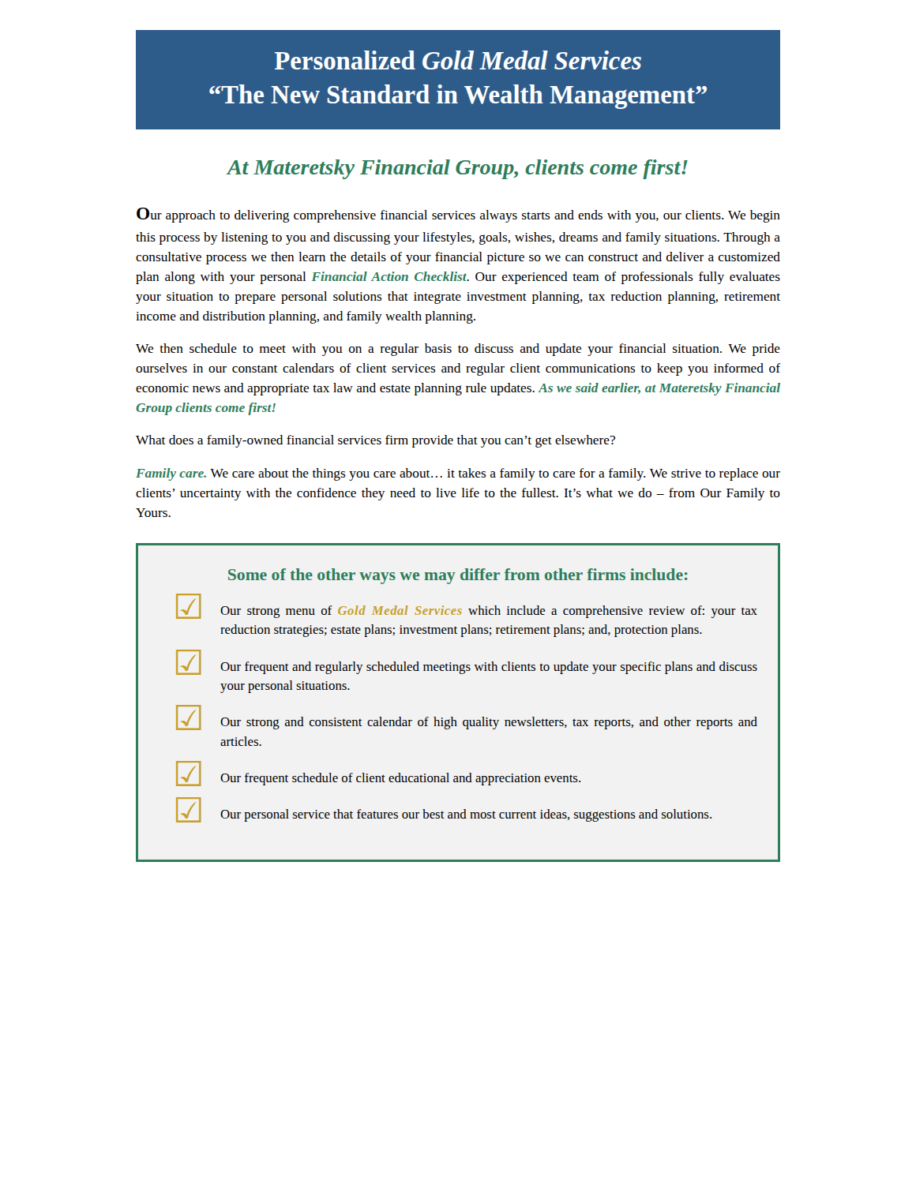Personalized Gold Medal Services “The New Standard in Wealth Management”
At Materetsky Financial Group, clients come first!
Our approach to delivering comprehensive financial services always starts and ends with you, our clients. We begin this process by listening to you and discussing your lifestyles, goals, wishes, dreams and family situations. Through a consultative process we then learn the details of your financial picture so we can construct and deliver a customized plan along with your personal Financial Action Checklist. Our experienced team of professionals fully evaluates your situation to prepare personal solutions that integrate investment planning, tax reduction planning, retirement income and distribution planning, and family wealth planning.
We then schedule to meet with you on a regular basis to discuss and update your financial situation. We pride ourselves in our constant calendars of client services and regular client communications to keep you informed of economic news and appropriate tax law and estate planning rule updates. As we said earlier, at Materetsky Financial Group clients come first!
What does a family-owned financial services firm provide that you can’t get elsewhere?
Family care. We care about the things you care about… it takes a family to care for a family. We strive to replace our clients’ uncertainty with the confidence they need to live life to the fullest. It’s what we do – from Our Family to Yours.
Some of the other ways we may differ from other firms include:
Our strong menu of Gold Medal Services which include a comprehensive review of: your tax reduction strategies; estate plans; investment plans; retirement plans; and, protection plans.
Our frequent and regularly scheduled meetings with clients to update your specific plans and discuss your personal situations.
Our strong and consistent calendar of high quality newsletters, tax reports, and other reports and articles.
Our frequent schedule of client educational and appreciation events.
Our personal service that features our best and most current ideas, suggestions and solutions.